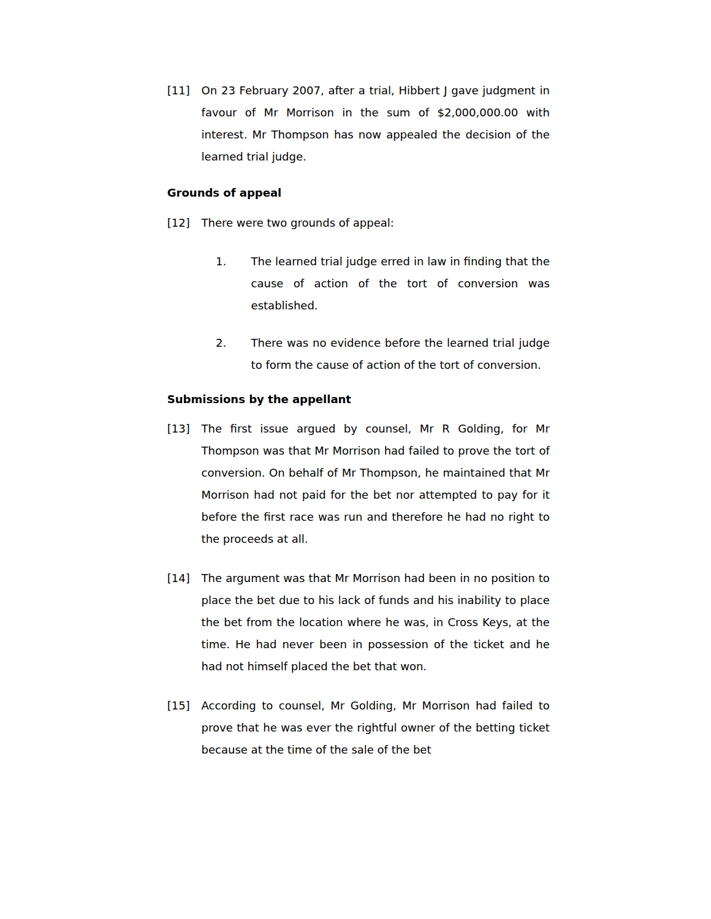[11] On 23 February 2007, after a trial, Hibbert J gave judgment in favour of Mr Morrison in the sum of $2,000,000.00 with interest. Mr Thompson has now appealed the decision of the learned trial judge.
Grounds of appeal
[12] There were two grounds of appeal:
1. The learned trial judge erred in law in finding that the cause of action of the tort of conversion was established.
2. There was no evidence before the learned trial judge to form the cause of action of the tort of conversion.
Submissions by the appellant
[13] The first issue argued by counsel, Mr R Golding, for Mr Thompson was that Mr Morrison had failed to prove the tort of conversion. On behalf of Mr Thompson, he maintained that Mr Morrison had not paid for the bet nor attempted to pay for it before the first race was run and therefore he had no right to the proceeds at all.
[14] The argument was that Mr Morrison had been in no position to place the bet due to his lack of funds and his inability to place the bet from the location where he was, in Cross Keys, at the time. He had never been in possession of the ticket and he had not himself placed the bet that won.
[15] According to counsel, Mr Golding, Mr Morrison had failed to prove that he was ever the rightful owner of the betting ticket because at the time of the sale of the bet